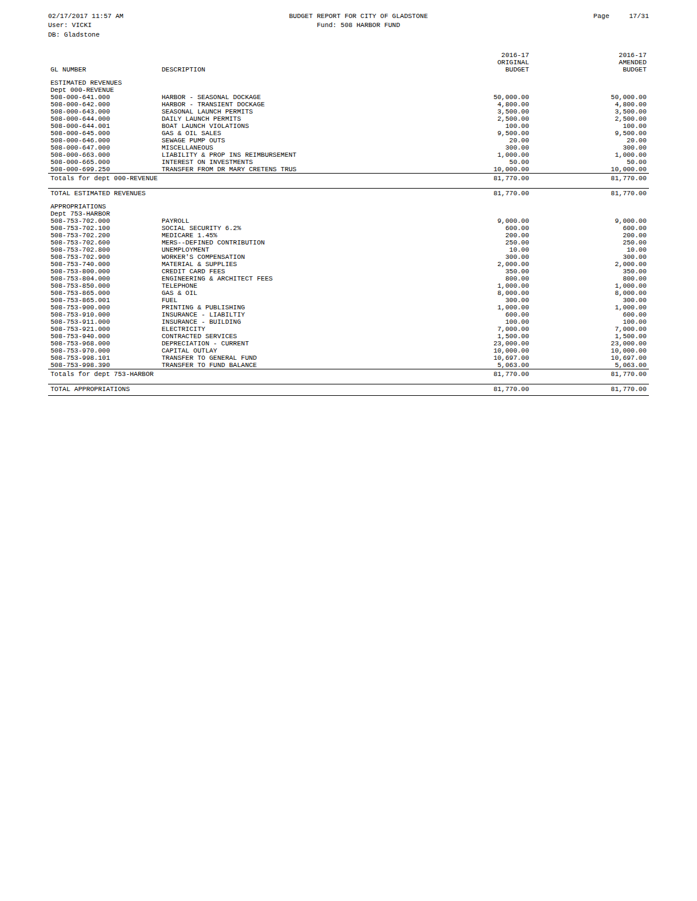02/17/2017 11:57 AM
User: VICKI
DB: Gladstone
BUDGET REPORT FOR CITY OF GLADSTONE
Fund: 508 HARBOR FUND
Page 17/31
| | | 2016-17 ORIGINAL | 2016-17 AMENDED |
| --- | --- | --- | --- |
| GL NUMBER | DESCRIPTION | BUDGET | BUDGET |
| ESTIMATED REVENUES |
| Dept 000-REVENUE |
| 508-000-641.000 | HARBOR - SEASONAL DOCKAGE | 50,000.00 | 50,000.00 |
| 508-000-642.000 | HARBOR - TRANSIENT DOCKAGE | 4,800.00 | 4,800.00 |
| 508-000-643.000 | SEASONAL LAUNCH PERMITS | 3,500.00 | 3,500.00 |
| 508-000-644.000 | DAILY LAUNCH PERMITS | 2,500.00 | 2,500.00 |
| 508-000-644.001 | BOAT LAUNCH VIOLATIONS | 100.00 | 100.00 |
| 508-000-645.000 | GAS & OIL SALES | 9,500.00 | 9,500.00 |
| 508-000-646.000 | SEWAGE PUMP OUTS | 20.00 | 20.00 |
| 508-000-647.000 | MISCELLANEOUS | 300.00 | 300.00 |
| 508-000-663.000 | LIABILITY & PROP INS REIMBURSEMENT | 1,000.00 | 1,000.00 |
| 508-000-665.000 | INTEREST ON INVESTMENTS | 50.00 | 50.00 |
| 508-000-699.250 | TRANSFER FROM DR MARY CRETENS TRUS | 10,000.00 | 10,000.00 |
| Totals for dept 000-REVENUE | 81,770.00 | 81,770.00 |
| TOTAL ESTIMATED REVENUES | 81,770.00 | 81,770.00 |
| APPROPRIATIONS |
| Dept 753-HARBOR |
| 508-753-702.000 | PAYROLL | 9,000.00 | 9,000.00 |
| 508-753-702.100 | SOCIAL SECURITY 6.2% | 600.00 | 600.00 |
| 508-753-702.200 | MEDICARE 1.45% | 200.00 | 200.00 |
| 508-753-702.600 | MERS--DEFINED CONTRIBUTION | 250.00 | 250.00 |
| 508-753-702.800 | UNEMPLOYMENT | 10.00 | 10.00 |
| 508-753-702.900 | WORKER'S COMPENSATION | 300.00 | 300.00 |
| 508-753-740.000 | MATERIAL & SUPPLIES | 2,000.00 | 2,000.00 |
| 508-753-800.000 | CREDIT CARD FEES | 350.00 | 350.00 |
| 508-753-804.000 | ENGINEERING & ARCHITECT FEES | 800.00 | 800.00 |
| 508-753-850.000 | TELEPHONE | 1,000.00 | 1,000.00 |
| 508-753-865.000 | GAS & OIL | 8,000.00 | 8,000.00 |
| 508-753-865.001 | FUEL | 300.00 | 300.00 |
| 508-753-900.000 | PRINTING & PUBLISHING | 1,000.00 | 1,000.00 |
| 508-753-910.000 | INSURANCE - LIABILTIY | 600.00 | 600.00 |
| 508-753-911.000 | INSURANCE - BUILDING | 100.00 | 100.00 |
| 508-753-921.000 | ELECTRICITY | 7,000.00 | 7,000.00 |
| 508-753-940.000 | CONTRACTED SERVICES | 1,500.00 | 1,500.00 |
| 508-753-968.000 | DEPRECIATION - CURRENT | 23,000.00 | 23,000.00 |
| 508-753-970.000 | CAPITAL OUTLAY | 10,000.00 | 10,000.00 |
| 508-753-998.101 | TRANSFER TO GENERAL FUND | 10,697.00 | 10,697.00 |
| 508-753-998.390 | TRANSFER TO FUND BALANCE | 5,063.00 | 5,063.00 |
| Totals for dept 753-HARBOR | 81,770.00 | 81,770.00 |
| TOTAL APPROPRIATIONS | 81,770.00 | 81,770.00 |